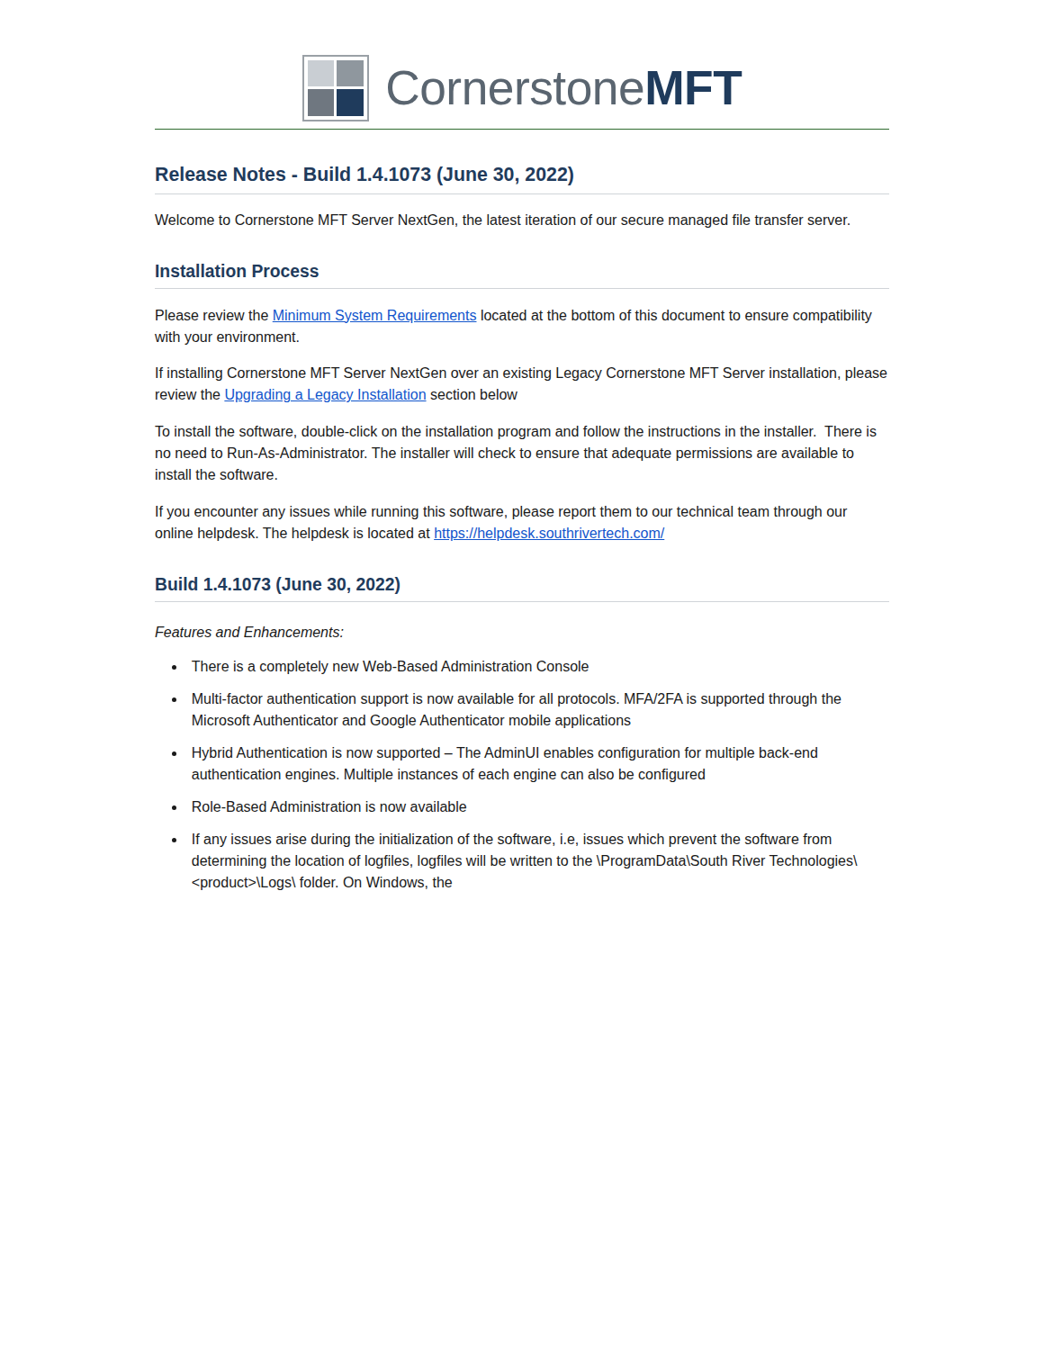CornerstoneMFT
Release Notes - Build 1.4.1073 (June 30, 2022)
Welcome to Cornerstone MFT Server NextGen, the latest iteration of our secure managed file transfer server.
Installation Process
Please review the Minimum System Requirements located at the bottom of this document to ensure compatibility with your environment.
If installing Cornerstone MFT Server NextGen over an existing Legacy Cornerstone MFT Server installation, please review the Upgrading a Legacy Installation section below
To install the software, double-click on the installation program and follow the instructions in the installer. There is no need to Run-As-Administrator. The installer will check to ensure that adequate permissions are available to install the software.
If you encounter any issues while running this software, please report them to our technical team through our online helpdesk. The helpdesk is located at https://helpdesk.southrivertech.com/
Build 1.4.1073 (June 30, 2022)
Features and Enhancements:
There is a completely new Web-Based Administration Console
Multi-factor authentication support is now available for all protocols. MFA/2FA is supported through the Microsoft Authenticator and Google Authenticator mobile applications
Hybrid Authentication is now supported – The AdminUI enables configuration for multiple back-end authentication engines. Multiple instances of each engine can also be configured
Role-Based Administration is now available
If any issues arise during the initialization of the software, i.e, issues which prevent the software from determining the location of logfiles, logfiles will be written to the \ProgramData\South River Technologies\<product>\Logs\ folder. On Windows, the